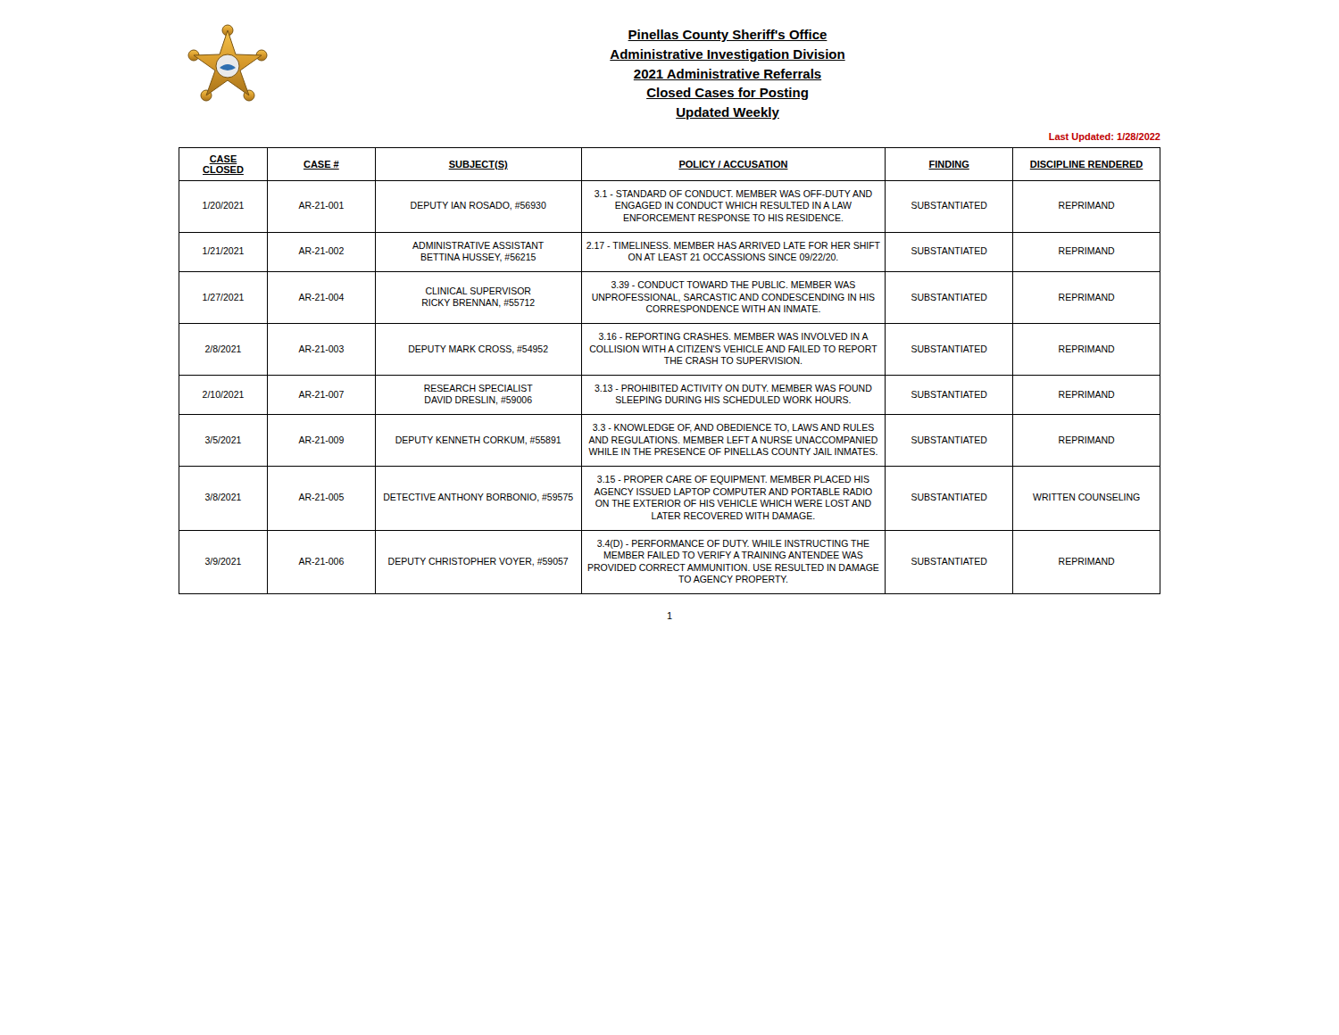Pinellas County Sheriff's Office
Administrative Investigation Division
2021 Administrative Referrals
Closed Cases for Posting
Updated Weekly
Last Updated: 1/28/2022
| CASE CLOSED | CASE # | SUBJECT(S) | POLICY / ACCUSATION | FINDING | DISCIPLINE RENDERED |
| --- | --- | --- | --- | --- | --- |
| 1/20/2021 | AR-21-001 | DEPUTY IAN ROSADO, #56930 | 3.1 - STANDARD OF CONDUCT. MEMBER WAS OFF-DUTY AND ENGAGED IN CONDUCT WHICH RESULTED IN A LAW ENFORCEMENT RESPONSE TO HIS RESIDENCE. | SUBSTANTIATED | REPRIMAND |
| 1/21/2021 | AR-21-002 | ADMINISTRATIVE ASSISTANT BETTINA HUSSEY, #56215 | 2.17 - TIMELINESS. MEMBER HAS ARRIVED LATE FOR HER SHIFT ON AT LEAST 21 OCCASSIONS SINCE 09/22/20. | SUBSTANTIATED | REPRIMAND |
| 1/27/2021 | AR-21-004 | CLINICAL SUPERVISOR RICKY BRENNAN, #55712 | 3.39 - CONDUCT TOWARD THE PUBLIC. MEMBER WAS UNPROFESSIONAL, SARCASTIC AND CONDESCENDING IN HIS CORRESPONDENCE WITH AN INMATE. | SUBSTANTIATED | REPRIMAND |
| 2/8/2021 | AR-21-003 | DEPUTY MARK CROSS, #54952 | 3.16 - REPORTING CRASHES. MEMBER WAS INVOLVED IN A COLLISION WITH A CITIZEN'S VEHICLE AND FAILED TO REPORT THE CRASH TO SUPERVISION. | SUBSTANTIATED | REPRIMAND |
| 2/10/2021 | AR-21-007 | RESEARCH SPECIALIST DAVID DRESLIN, #59006 | 3.13 - PROHIBITED ACTIVITY ON DUTY. MEMBER WAS FOUND SLEEPING DURING HIS SCHEDULED WORK HOURS. | SUBSTANTIATED | REPRIMAND |
| 3/5/2021 | AR-21-009 | DEPUTY KENNETH CORKUM, #55891 | 3.3 - KNOWLEDGE OF, AND OBEDIENCE TO, LAWS AND RULES AND REGULATIONS. MEMBER LEFT A NURSE UNACCOMPANIED WHILE IN THE PRESENCE OF PINELLAS COUNTY JAIL INMATES. | SUBSTANTIATED | REPRIMAND |
| 3/8/2021 | AR-21-005 | DETECTIVE ANTHONY BORBONIO, #59575 | 3.15 - PROPER CARE OF EQUIPMENT. MEMBER PLACED HIS AGENCY ISSUED LAPTOP COMPUTER AND PORTABLE RADIO ON THE EXTERIOR OF HIS VEHICLE WHICH WERE LOST AND LATER RECOVERED WITH DAMAGE. | SUBSTANTIATED | WRITTEN COUNSELING |
| 3/9/2021 | AR-21-006 | DEPUTY CHRISTOPHER VOYER, #59057 | 3.4(D) - PERFORMANCE OF DUTY. WHILE INSTRUCTING THE MEMBER FAILED TO VERIFY A TRAINING ANTENDEE WAS PROVIDED CORRECT AMMUNITION. USE RESULTED IN DAMAGE TO AGENCY PROPERTY. | SUBSTANTIATED | REPRIMAND |
1